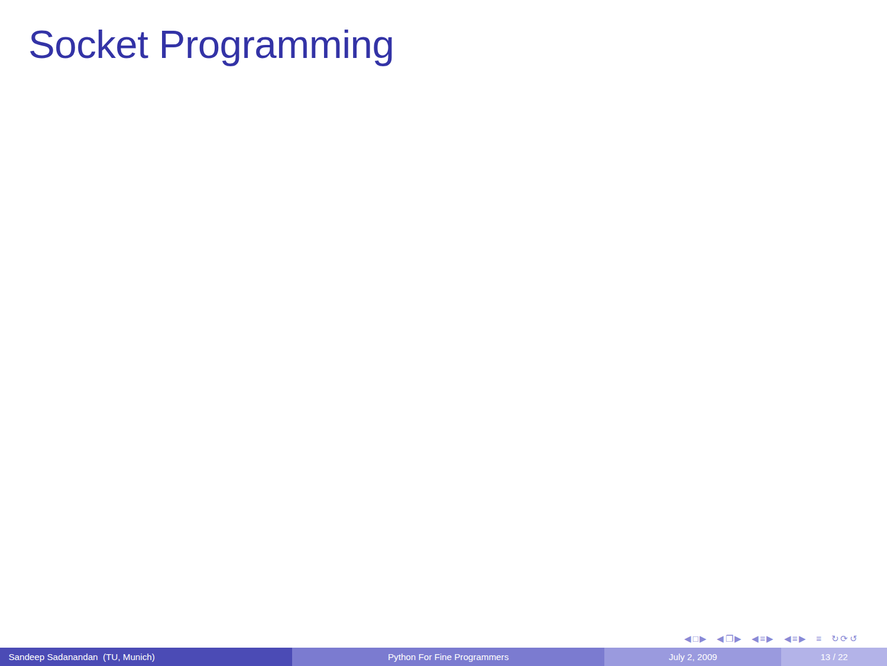Socket Programming
◀□▶ ◀❐▶ ◀≡▶ ◀≡▶ ≡ ↻⟳↺
Sandeep Sadanandan (TU, Munich)
Python For Fine Programmers
July 2, 2009
13 / 22